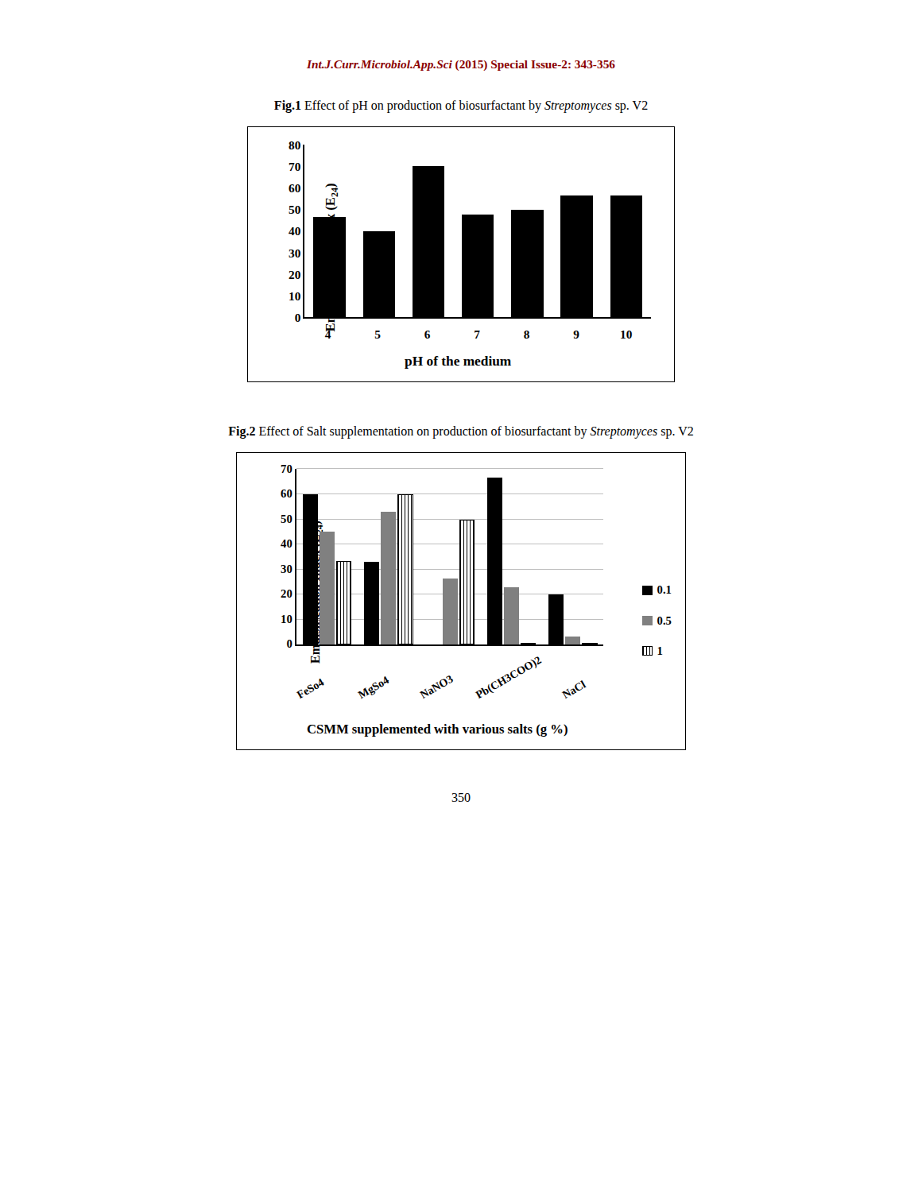Int.J.Curr.Microbiol.App.Sci (2015) Special Issue-2: 343-356
Fig.1 Effect of pH on production of biosurfactant by Streptomyces sp. V2
Emulsification Index (E24)
0 10 20 30 40 50 60 70 80
45678910
pH of the medium
Fig.2 Effect of Salt supplementation on production of biosurfactant by Streptomyces sp. V2
Emulsification Index (E24)
0 10 20 30 40 50 60 70
FeSo4 MgSo4 NaNO3 Pb(CH3COO)2 NaCl
CSMM supplemented with various salts (g %)
0.1
0.5
1
350